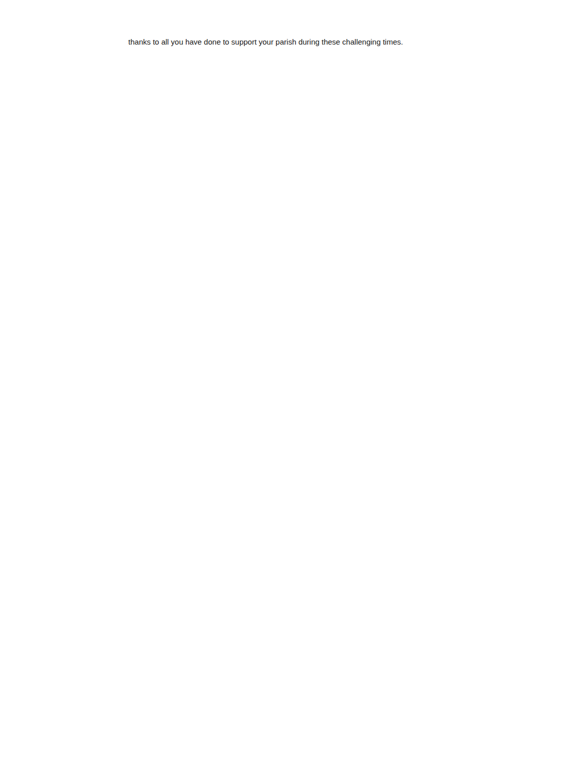thanks to all you have done to support your parish during these challenging times.